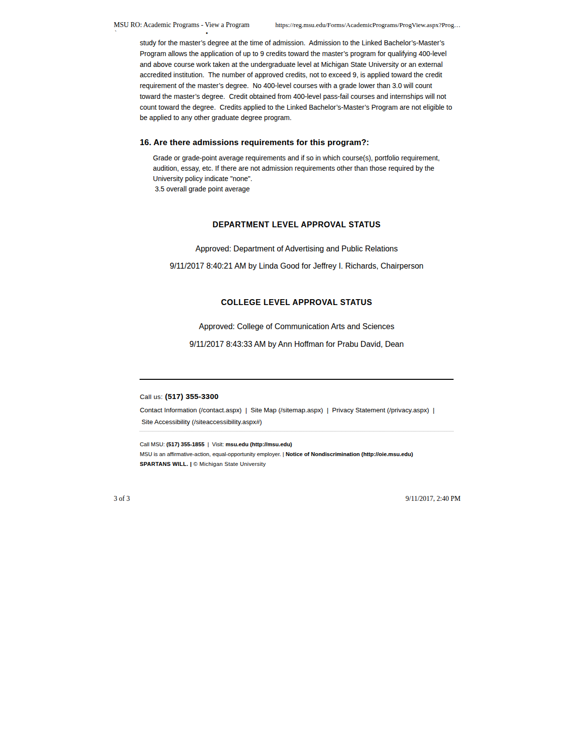MSU RO: Academic Programs - View a Program
https://reg.msu.edu/Forms/AcademicPrograms/ProgView.aspx?Prog…
` •
study for the master’s degree at the time of admission. Admission to the Linked Bachelor’s-Master’s Program allows the application of up to 9 credits toward the master’s program for qualifying 400-level and above course work taken at the undergraduate level at Michigan State University or an external accredited institution. The number of approved credits, not to exceed 9, is applied toward the credit requirement of the master’s degree. No 400-level courses with a grade lower than 3.0 will count toward the master’s degree. Credit obtained from 400-level pass-fail courses and internships will not count toward the degree. Credits applied to the Linked Bachelor’s-Master’s Program are not eligible to be applied to any other graduate degree program.
16. Are there admissions requirements for this program?:
Grade or grade-point average requirements and if so in which course(s), portfolio requirement, audition, essay, etc. If there are not admission requirements other than those required by the University policy indicate "none".
3.5 overall grade point average
DEPARTMENT LEVEL APPROVAL STATUS
Approved: Department of Advertising and Public Relations
9/11/2017 8:40:21 AM by Linda Good for Jeffrey I. Richards, Chairperson
COLLEGE LEVEL APPROVAL STATUS
Approved: College of Communication Arts and Sciences
9/11/2017 8:43:33 AM by Ann Hoffman for Prabu David, Dean
Call us: (517) 355-3300
Contact Information (/contact.aspx) | Site Map (/sitemap.aspx) | Privacy Statement (/privacy.aspx) |
Site Accessibility (/siteaccessibility.aspx#)
Call MSU: (517) 355-1855 | Visit: msu.edu (http://msu.edu)
MSU is an affirmative-action, equal-opportunity employer. | Notice of Nondiscrimination (http://oie.msu.edu)
SPARTANS WILL. | © Michigan State University
3 of 3
9/11/2017, 2:40 PM